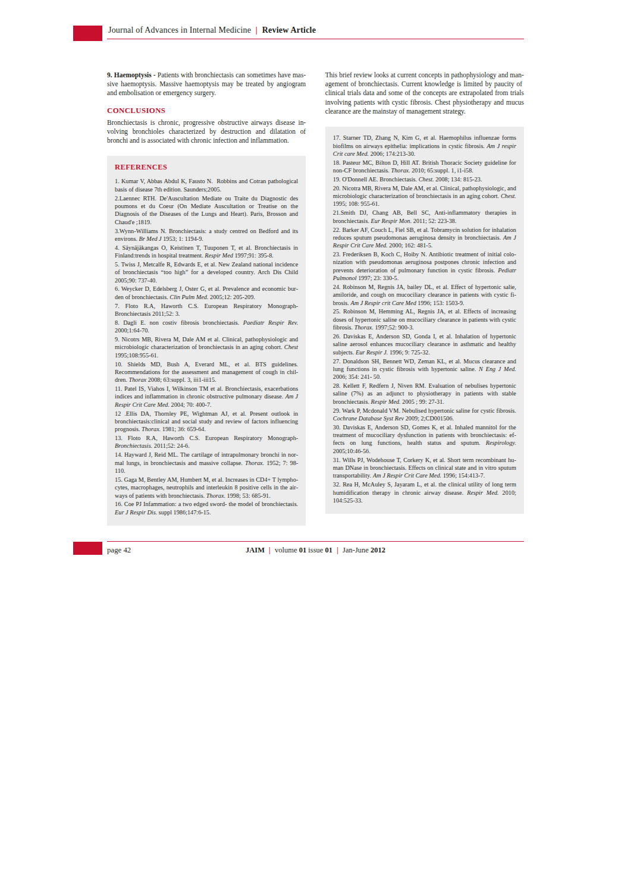Journal of Advances in Internal Medicine | Review Article
9. Haemoptysis - Patients with bronchiectasis can sometimes have massive haemoptysis. Massive haemoptysis may be treated by angiogram and embolisation or emergency surgery.
Conclusions
Bronchiectasis is chronic, progressive obstructive airways disease involving bronchioles characterized by destruction and dilatation of bronchi and is associated with chronic infection and inflammation.
References
1. Kumar V, Abbas Abdul K, Fausto N. Robbins and Cotran pathological basis of disease 7th edition. Saunders;2005.
2.Laennec RTH. De'Auscultation Mediate ou Traite du Diagnostic des poumons et du Coeur (On Mediate Auscultation or Treatise on the Diagnosis of the Diseases of the Lungs and Heart). Paris, Brosson and Chaud'e ;1819.
3.Wynn-Williams N. Bronchiectasis: a study centred on Bedford and its environs. Br Med J 1953; 1: 1194-9.
4. Säynäjäkangas O, Keistinen T, Tuuponen T, et al. Bronchiectasis in Finland:trends in hospital treatment. Respir Med 1997;91: 395-8.
5. Twiss J, Metcalfe R, Edwards E, et al. New Zealand national incidence of bronchiectasis “too high” for a developed country. Arch Dis Child 2005;90: 737-40.
6. Weycker D, Edelsberg J, Oster G, et al. Prevalence and economic burden of bronchiectasis. Clin Pulm Med. 2005;12: 205-209.
7. Floto R.A, Haworth C.S. European Respiratory Monograph- Bronchiectasis 2011;52: 3.
8. Dagli E. non costiv fibrosis bronchiectasis. Paediatr Respir Rev. 2000;1:64-70.
9. Nicotrs MB, Rivera M, Dale AM et al. Clinical, pathophysiologic and microbiologic characterization of bronchiectasis in an aging cohort. Chest 1995;108:955-61.
10. Shields MD, Bush A, Everard ML, et al. BTS guidelines. Recommendations for the assessment and management of cough in children. Thorax 2008; 63:suppl. 3, iii1-iii15.
11. Patel IS, Viahos I, Wilkinson TM et al. Bronchiectasis, exacerbations indices and inflammation in chronic obstructive pulmonary disease. Am J Respir Crit Care Med. 2004; 70: 400-7.
12 .Ellis DA, Thornley PE, Wightman AJ, et al. Present outlook in bronchiectasis:clinical and social study and review of factors influencing prognosis. Thorax. 1981; 36: 659-64.
13. Floto R.A, Haworth C.S. European Respiratory Monograph- Bronchiectasis. 2011;52: 24-6.
14. Hayward J, Reid ML. The cartilage of intrapulmonary bronchi in normal lungs, in bronchiectasis and massive collapse. Thorax. 1952; 7: 98-110.
15. Gaga M, Bentley AM, Humbert M, et al. Increases in CD4+ T lymphocytes, macrophages, neutrophils and interleukin 8 positive cells in the airways of patients with bronchiectasis. Thorax. 1998; 53: 685-91.
16. Coe PJ Infammation: a two edged sword- the model of bronchiectasis. Eur J Respir Dis. suppl 1986;147:6-15.
This brief review looks at current concepts in pathophysiology and management of bronchiectasis. Current knowledge is limited by paucity of clinical trials data and some of the concepts are extrapolated from trials involving patients with cystic fibrosis. Chest physiotherapy and mucus clearance are the mainstay of management strategy.
17. Starner TD, Zhang N, Kim G, et al. Haemophilus influenzae forms biofilms on airways epithelia: implications in cystic fibrosis. Am J respir Crit care Med. 2006; 174:213-30.
18. Pasteur MC, Bilton D, Hill AT. British Thoracic Society guideline for non-CF bronchiectasis. Thorax. 2010; 65:suppl. 1, i1-i58.
19. O'Donnell AE. Bronchiectasis. Chest. 2008; 134: 815-23.
20. Nicotra MB, Rivera M, Dale AM, et al. Clinical, pathophysiologic, and microbiologic characterization of bronchiectasis in an aging cohort. Chest. 1995; 108: 955-61.
21.Smith DJ, Chang AB, Bell SC, Anti-inflammatory therapies in bronchiectasis. Eur Respir Mon. 2011; 52: 223-38.
22. Barker AF, Couch L, Fiel SB, et al. Tobramycin solution for inhalation reduces sputum pseudomonas aeruginosa density in bronchiectasis. Am J Respir Crit Care Med. 2000; 162: 481-5.
23. Frederiksen B, Koch C, Hoiby N. Antibiotic treatment of initial colonization with pseudomonas aeruginosa postpones chronic infection and prevents deterioration of pulmonary function in cystic fibrosis. Pediatr Pulmonol 1997; 23: 330-5.
24. Robinson M, Regnis JA, bailey DL, et al. Effect of hypertonic salie, amiloride, and cough on mucociliary clearance in patients with cystic fibrosis. Am J Respir crit Care Med 1996; 153: 1503-9.
25. Robinson M, Hemming AL, Regnis JA, et al. Effects of increasing doses of hypertonic saline on mucociliary clearance in patients with cystic fibrosis. Thorax. 1997;52: 900-3.
26. Daviskas E, Anderson SD, Gonda I, et al. Inhalation of hypertonic saline aerosol enhances mucociliary clearance in asthmatic and healthy subjects. Eur Respir J. 1996; 9: 725-32.
27. Donaldson SH, Bennett WD, Zeman KL, et al. Mucus clearance and lung functions in cystic fibrosis with hypertonic saline. N Eng J Med. 2006; 354: 241- 50.
28. Kellett F, Redfern J, Niven RM. Evaluation of nebulises hypertonic saline (7%) as an adjunct to physiotherapy in patients with stable bronchiectasis. Respir Med. 2005 ; 99: 27-31.
29. Wark P, Mcdonald VM. Nebulised hypertonic saline for cystic fibrosis. Cochrane Database Syst Rev 2009; 2;CD001506.
30. Daviskas E, Anderson SD, Gomes K, et al. Inhaled mannitol for the treatment of mucociliary dysfunction in patients with bronchiectasis: effects on lung functions, health status and sputum. Respirology. 2005;10:46-56.
31. Wills PJ, Wodehouse T, Corkery K, et al. Short term recombinant human DNase in bronchiectasis. Effects on clinical state and in vitro sputum transportability. Am J Respir Crit Care Med. 1996; 154:413-7.
32. Rea H, McAuley S, Jayaram L, et al. the clinical utility of long term humidification therapy in chronic airway disease. Respir Med. 2010; 104:525-33.
page 42
JAIM | volume 01 issue 01 | Jan-June 2012